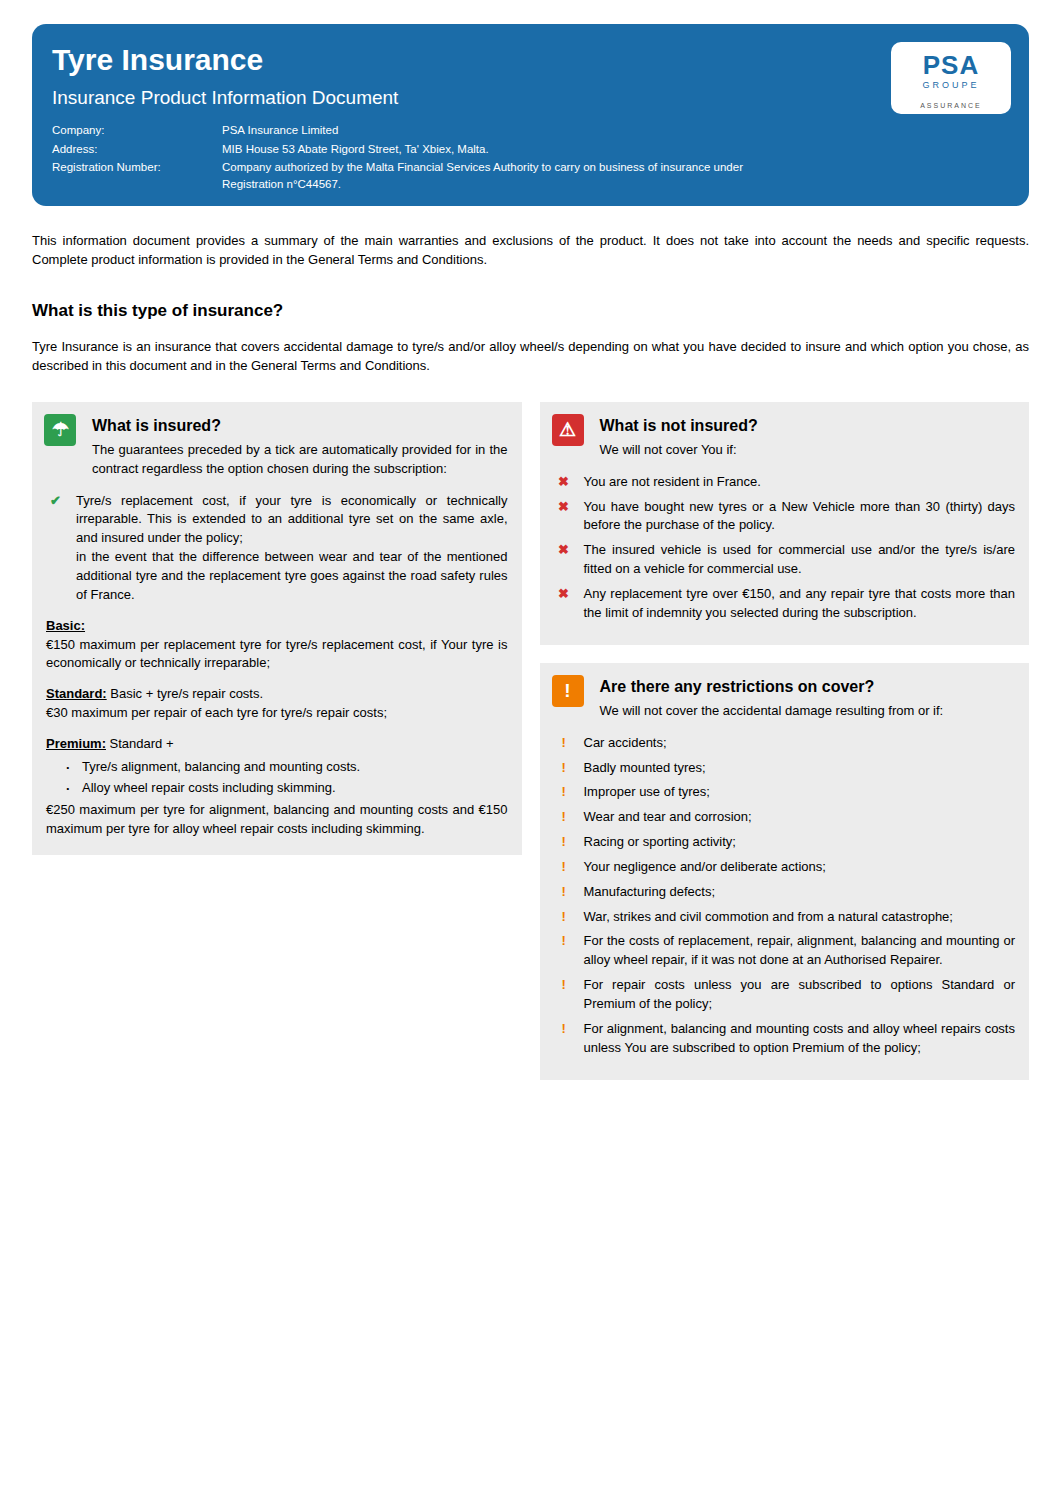PSA
GROUPE
ASSURANCE
Tyre Insurance
Insurance Product Information Document
| Company: | PSA Insurance Limited |
| Address: | MIB House 53 Abate Rigord Street, Ta' Xbiex, Malta. |
| Registration Number: | Company authorized by the Malta Financial Services Authority to carry on business of insurance under Registration n°C44567. |
This information document provides a summary of the main warranties and exclusions of the product. It does not take into account the needs and specific requests. Complete product information is provided in the General Terms and Conditions.
What is this type of insurance?
Tyre Insurance is an insurance that covers accidental damage to tyre/s and/or alloy wheel/s depending on what you have decided to insure and which option you chose, as described in this document and in the General Terms and Conditions.
☂
What is insured?
The guarantees preceded by a tick are automatically provided for in the contract regardless the option chosen during the subscription:
Tyre/s replacement cost, if your tyre is economically or technically irreparable. This is extended to an additional tyre set on the same axle, and insured under the policy;
in the event that the difference between wear and tear of the mentioned additional tyre and the replacement tyre goes against the road safety rules of France.
Basic:
€150 maximum per replacement tyre for tyre/s replacement cost, if Your tyre is economically or technically irreparable;
Standard: Basic + tyre/s repair costs.
€30 maximum per repair of each tyre for tyre/s repair costs;
Premium: Standard +
Tyre/s alignment, balancing and mounting costs.
Alloy wheel repair costs including skimming.
€250 maximum per tyre for alignment, balancing and mounting costs and €150 maximum per tyre for alloy wheel repair costs including skimming.
⚠
What is not insured?
We will not cover You if:
You are not resident in France.
You have bought new tyres or a New Vehicle more than 30 (thirty) days before the purchase of the policy.
The insured vehicle is used for commercial use and/or the tyre/s is/are fitted on a vehicle for commercial use.
Any replacement tyre over €150, and any repair tyre that costs more than the limit of indemnity you selected during the subscription.
!
Are there any restrictions on cover?
We will not cover the accidental damage resulting from or if:
Car accidents;
Badly mounted tyres;
Improper use of tyres;
Wear and tear and corrosion;
Racing or sporting activity;
Your negligence and/or deliberate actions;
Manufacturing defects;
War, strikes and civil commotion and from a natural catastrophe;
For the costs of replacement, repair, alignment, balancing and mounting or alloy wheel repair, if it was not done at an Authorised Repairer.
For repair costs unless you are subscribed to options Standard or Premium of the policy;
For alignment, balancing and mounting costs and alloy wheel repairs costs unless You are subscribed to option Premium of the policy;